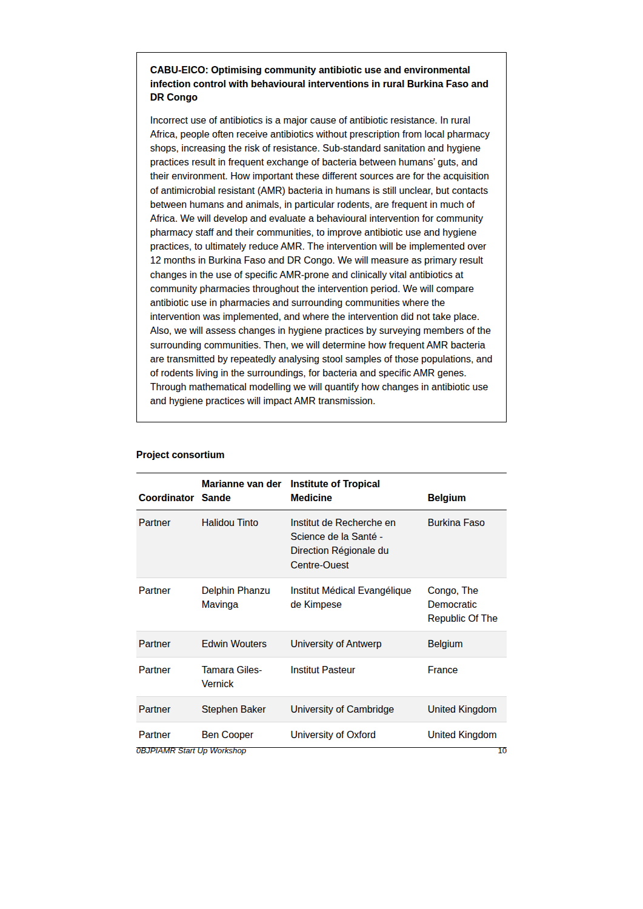CABU-EICO: Optimising community antibiotic use and environmental infection control with behavioural interventions in rural Burkina Faso and DR Congo
Incorrect use of antibiotics is a major cause of antibiotic resistance. In rural Africa, people often receive antibiotics without prescription from local pharmacy shops, increasing the risk of resistance. Sub-standard sanitation and hygiene practices result in frequent exchange of bacteria between humans’ guts, and their environment. How important these different sources are for the acquisition of antimicrobial resistant (AMR) bacteria in humans is still unclear, but contacts between humans and animals, in particular rodents, are frequent in much of Africa. We will develop and evaluate a behavioural intervention for community pharmacy staff and their communities, to improve antibiotic use and hygiene practices, to ultimately reduce AMR. The intervention will be implemented over 12 months in Burkina Faso and DR Congo. We will measure as primary result changes in the use of specific AMR-prone and clinically vital antibiotics at community pharmacies throughout the intervention period. We will compare antibiotic use in pharmacies and surrounding communities where the intervention was implemented, and where the intervention did not take place. Also, we will assess changes in hygiene practices by surveying members of the surrounding communities. Then, we will determine how frequent AMR bacteria are transmitted by repeatedly analysing stool samples of those populations, and of rodents living in the surroundings, for bacteria and specific AMR genes. Through mathematical modelling we will quantify how changes in antibiotic use and hygiene practices will impact AMR transmission.
Project consortium
| Coordinator | Marianne van der Sande | Institute of Tropical Medicine | Belgium |
| --- | --- | --- | --- |
| Partner | Halidou Tinto | Institut de Recherche en Science de la Santé - Direction Régionale du Centre-Ouest | Burkina Faso |
| Partner | Delphin Phanzu Mavinga | Institut Médical Evangélique de Kimpese | Congo, The Democratic Republic Of The |
| Partner | Edwin Wouters | University of Antwerp | Belgium |
| Partner | Tamara Giles-Vernick | Institut Pasteur | France |
| Partner | Stephen Baker | University of Cambridge | United Kingdom |
| Partner | Ben Cooper | University of Oxford | United Kingdom |
0BJPIAMR Start Up Workshop 10